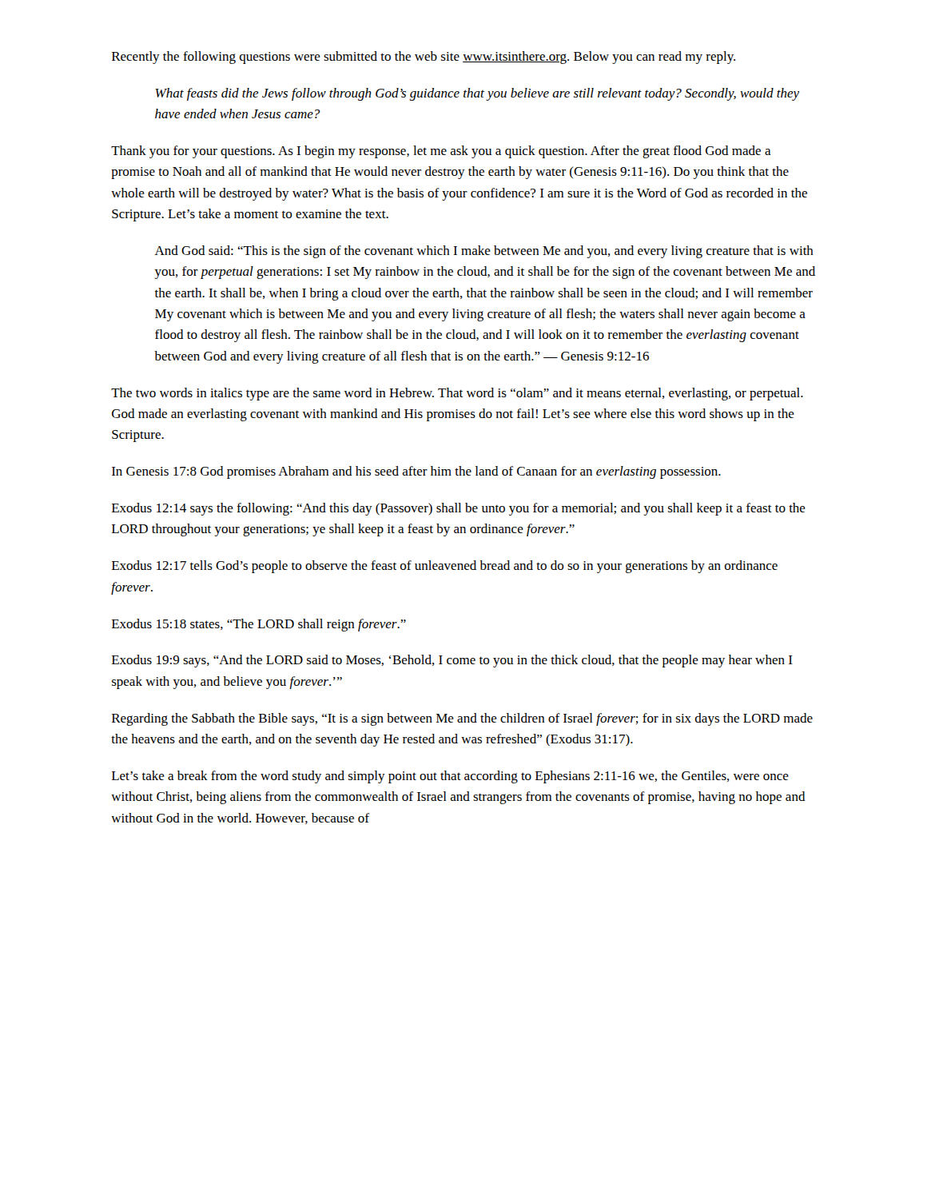Recently the following questions were submitted to the web site www.itsinthere.org. Below you can read my reply.
What feasts did the Jews follow through God’s guidance that you believe are still relevant today? Secondly, would they have ended when Jesus came?
Thank you for your questions. As I begin my response, let me ask you a quick question. After the great flood God made a promise to Noah and all of mankind that He would never destroy the earth by water (Genesis 9:11-16). Do you think that the whole earth will be destroyed by water? What is the basis of your confidence? I am sure it is the Word of God as recorded in the Scripture. Let’s take a moment to examine the text.
And God said: “This is the sign of the covenant which I make between Me and you, and every living creature that is with you, for perpetual generations: I set My rainbow in the cloud, and it shall be for the sign of the covenant between Me and the earth. It shall be, when I bring a cloud over the earth, that the rainbow shall be seen in the cloud; and I will remember My covenant which is between Me and you and every living creature of all flesh; the waters shall never again become a flood to destroy all flesh. The rainbow shall be in the cloud, and I will look on it to remember the everlasting covenant between God and every living creature of all flesh that is on the earth.” — Genesis 9:12-16
The two words in italics type are the same word in Hebrew. That word is “olam” and it means eternal, everlasting, or perpetual. God made an everlasting covenant with mankind and His promises do not fail! Let’s see where else this word shows up in the Scripture.
In Genesis 17:8 God promises Abraham and his seed after him the land of Canaan for an everlasting possession.
Exodus 12:14 says the following: “And this day (Passover) shall be unto you for a memorial; and you shall keep it a feast to the LORD throughout your generations; ye shall keep it a feast by an ordinance forever.”
Exodus 12:17 tells God’s people to observe the feast of unleavened bread and to do so in your generations by an ordinance forever.
Exodus 15:18 states, “The LORD shall reign forever.”
Exodus 19:9 says, “And the LORD said to Moses, ‘Behold, I come to you in the thick cloud, that the people may hear when I speak with you, and believe you forever.’”
Regarding the Sabbath the Bible says, “It is a sign between Me and the children of Israel forever; for in six days the LORD made the heavens and the earth, and on the seventh day He rested and was refreshed” (Exodus 31:17).
Let’s take a break from the word study and simply point out that according to Ephesians 2:11-16 we, the Gentiles, were once without Christ, being aliens from the commonwealth of Israel and strangers from the covenants of promise, having no hope and without God in the world. However, because of